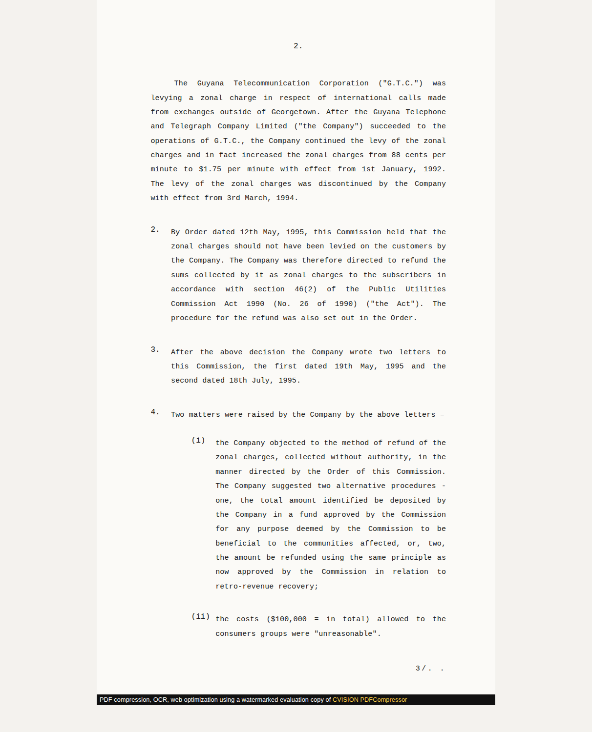2.
The Guyana Telecommunication Corporation ("G.T.C.") was levying a zonal charge in respect of international calls made from exchanges outside of Georgetown. After the Guyana Telephone and Telegraph Company Limited ("the Company") succeeded to the operations of G.T.C., the Company continued the levy of the zonal charges and in fact increased the zonal charges from 88 cents per minute to $1.75 per minute with effect from 1st January, 1992. The levy of the zonal charges was discontinued by the Company with effect from 3rd March, 1994.
2.
By Order dated 12th May, 1995, this Commission held that the zonal charges should not have been levied on the customers by the Company. The Company was therefore directed to refund the sums collected by it as zonal charges to the subscribers in accordance with section 46(2) of the Public Utilities Commission Act 1990 (No. 26 of 1990) ("the Act"). The procedure for the refund was also set out in the Order.
3.
After the above decision the Company wrote two letters to this Commission, the first dated 19th May, 1995 and the second dated 18th July, 1995.
4.
Two matters were raised by the Company by the above letters –
(i)
the Company objected to the method of refund of the zonal charges, collected without authority, in the manner directed by the Order of this Commission. The Company suggested two alternative procedures - one, the total amount identified be deposited by the Company in a fund approved by the Commission for any purpose deemed by the Commission to be beneficial to the communities affected, or, two, the amount be refunded using the same principle as now approved by the Commission in relation to retro-revenue recovery;
(ii)
the costs ($100,000 = in total) allowed to the consumers groups were "unreasonable".
3/. .
PDF compression, OCR, web optimization using a watermarked evaluation copy of CVISION PDFCompressor